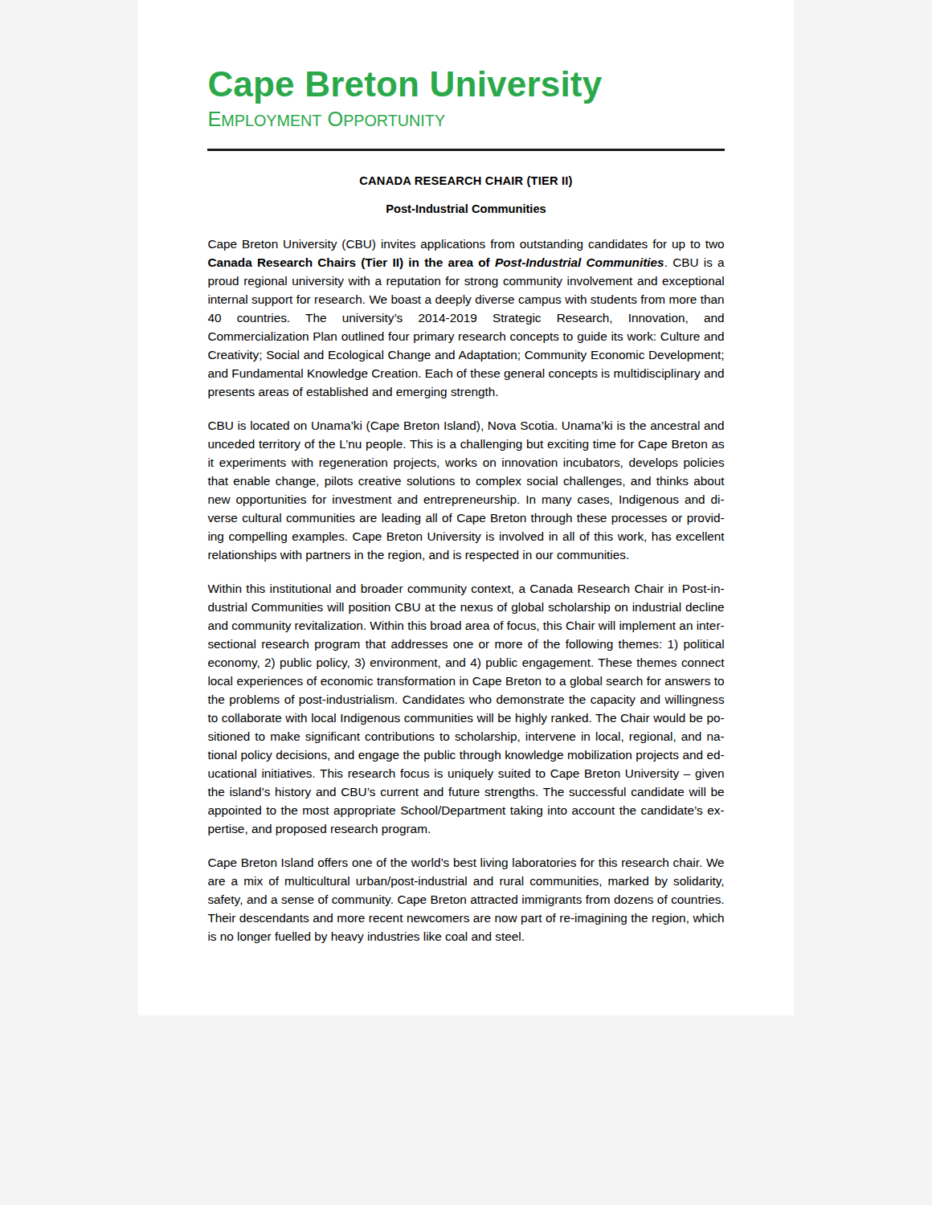Cape Breton University
EMPLOYMENT OPPORTUNITY
CANADA RESEARCH CHAIR (TIER II)
Post-Industrial Communities
Cape Breton University (CBU) invites applications from outstanding candidates for up to two Canada Research Chairs (Tier II) in the area of Post-Industrial Communities. CBU is a proud regional university with a reputation for strong community involvement and exceptional internal support for research. We boast a deeply diverse campus with students from more than 40 countries. The university’s 2014-2019 Strategic Research, Innovation, and Commercialization Plan outlined four primary research concepts to guide its work: Culture and Creativity; Social and Ecological Change and Adaptation; Community Economic Development; and Fundamental Knowledge Creation. Each of these general concepts is multidisciplinary and presents areas of established and emerging strength.
CBU is located on Unama’ki (Cape Breton Island), Nova Scotia. Unama’ki is the ancestral and unceded territory of the L’nu people. This is a challenging but exciting time for Cape Breton as it experiments with regeneration projects, works on innovation incubators, develops policies that enable change, pilots creative solutions to complex social challenges, and thinks about new opportunities for investment and entrepreneurship. In many cases, Indigenous and diverse cultural communities are leading all of Cape Breton through these processes or providing compelling examples. Cape Breton University is involved in all of this work, has excellent relationships with partners in the region, and is respected in our communities.
Within this institutional and broader community context, a Canada Research Chair in Post-industrial Communities will position CBU at the nexus of global scholarship on industrial decline and community revitalization. Within this broad area of focus, this Chair will implement an intersectional research program that addresses one or more of the following themes: 1) political economy, 2) public policy, 3) environment, and 4) public engagement. These themes connect local experiences of economic transformation in Cape Breton to a global search for answers to the problems of post-industrialism. Candidates who demonstrate the capacity and willingness to collaborate with local Indigenous communities will be highly ranked. The Chair would be positioned to make significant contributions to scholarship, intervene in local, regional, and national policy decisions, and engage the public through knowledge mobilization projects and educational initiatives. This research focus is uniquely suited to Cape Breton University – given the island’s history and CBU’s current and future strengths. The successful candidate will be appointed to the most appropriate School/Department taking into account the candidate’s expertise, and proposed research program.
Cape Breton Island offers one of the world’s best living laboratories for this research chair. We are a mix of multicultural urban/post-industrial and rural communities, marked by solidarity, safety, and a sense of community. Cape Breton attracted immigrants from dozens of countries. Their descendants and more recent newcomers are now part of re-imagining the region, which is no longer fuelled by heavy industries like coal and steel.